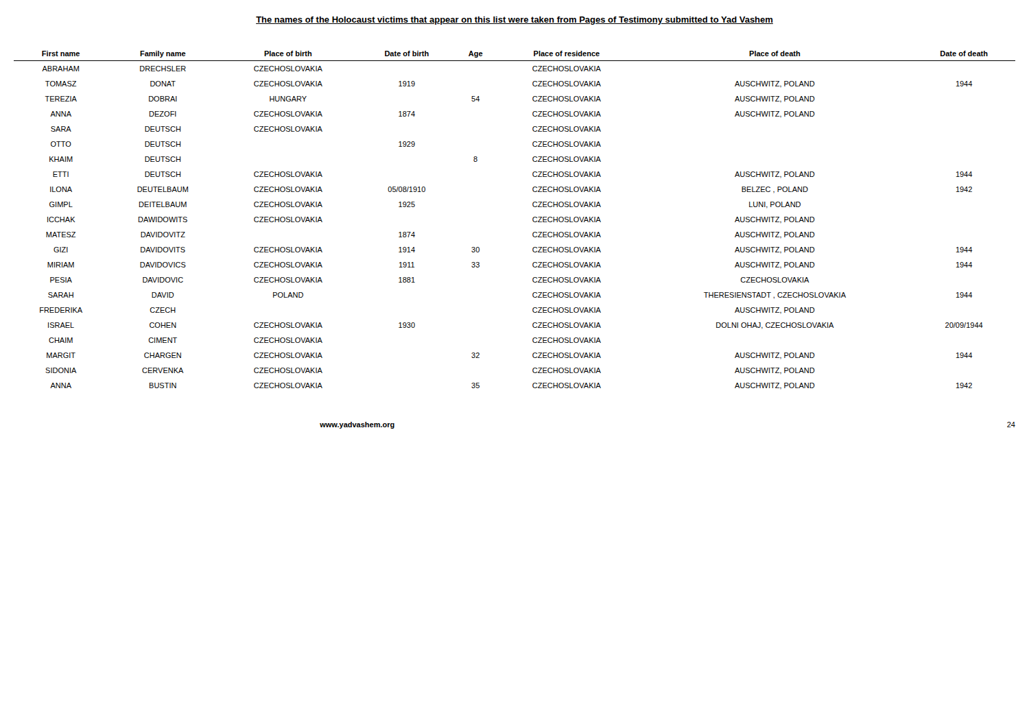The names of the Holocaust victims that appear on this list were taken from Pages of Testimony submitted to Yad Vashem
| First name | Family name | Place of birth | Date of birth | Age | Place of residence | Place of death | Date of death |
| --- | --- | --- | --- | --- | --- | --- | --- |
| ABRAHAM | DRECHSLER | CZECHOSLOVAKIA | | | CZECHOSLOVAKIA | | |
| TOMASZ | DONAT | CZECHOSLOVAKIA | 1919 | | CZECHOSLOVAKIA | AUSCHWITZ, POLAND | 1944 |
| TEREZIA | DOBRAI | HUNGARY | | 54 | CZECHOSLOVAKIA | AUSCHWITZ, POLAND | |
| ANNA | DEZOFI | CZECHOSLOVAKIA | 1874 | | CZECHOSLOVAKIA | AUSCHWITZ, POLAND | |
| SARA | DEUTSCH | CZECHOSLOVAKIA | | | CZECHOSLOVAKIA | | |
| OTTO | DEUTSCH | | 1929 | | CZECHOSLOVAKIA | | |
| KHAIM | DEUTSCH | | | 8 | CZECHOSLOVAKIA | | |
| ETTI | DEUTSCH | CZECHOSLOVAKIA | | | CZECHOSLOVAKIA | AUSCHWITZ, POLAND | 1944 |
| ILONA | DEUTELBAUM | CZECHOSLOVAKIA | 05/08/1910 | | CZECHOSLOVAKIA | BELZEC , POLAND | 1942 |
| GIMPL | DEITELBAUM | CZECHOSLOVAKIA | 1925 | | CZECHOSLOVAKIA | LUNI, POLAND | |
| ICCHAK | DAWIDOWITS | CZECHOSLOVAKIA | | | CZECHOSLOVAKIA | AUSCHWITZ, POLAND | |
| MATESZ | DAVIDOVITZ | | 1874 | | CZECHOSLOVAKIA | AUSCHWITZ, POLAND | |
| GIZI | DAVIDOVITS | CZECHOSLOVAKIA | 1914 | 30 | CZECHOSLOVAKIA | AUSCHWITZ, POLAND | 1944 |
| MIRIAM | DAVIDOVICS | CZECHOSLOVAKIA | 1911 | 33 | CZECHOSLOVAKIA | AUSCHWITZ, POLAND | 1944 |
| PESIA | DAVIDOVIC | CZECHOSLOVAKIA | 1881 | | CZECHOSLOVAKIA | CZECHOSLOVAKIA | |
| SARAH | DAVID | POLAND | | | CZECHOSLOVAKIA | THERESIENSTADT , CZECHOSLOVAKIA | 1944 |
| FREDERIKA | CZECH | | | | CZECHOSLOVAKIA | AUSCHWITZ, POLAND | |
| ISRAEL | COHEN | CZECHOSLOVAKIA | 1930 | | CZECHOSLOVAKIA | DOLNI OHAJ, CZECHOSLOVAKIA | 20/09/1944 |
| CHAIM | CIMENT | CZECHOSLOVAKIA | | | CZECHOSLOVAKIA | | |
| MARGIT | CHARGEN | CZECHOSLOVAKIA | | 32 | CZECHOSLOVAKIA | AUSCHWITZ, POLAND | 1944 |
| SIDONIA | CERVENKA | CZECHOSLOVAKIA | | | CZECHOSLOVAKIA | AUSCHWITZ, POLAND | |
| ANNA | BUSTIN | CZECHOSLOVAKIA | | 35 | CZECHOSLOVAKIA | AUSCHWITZ, POLAND | 1942 |
www.yadvashem.org 24